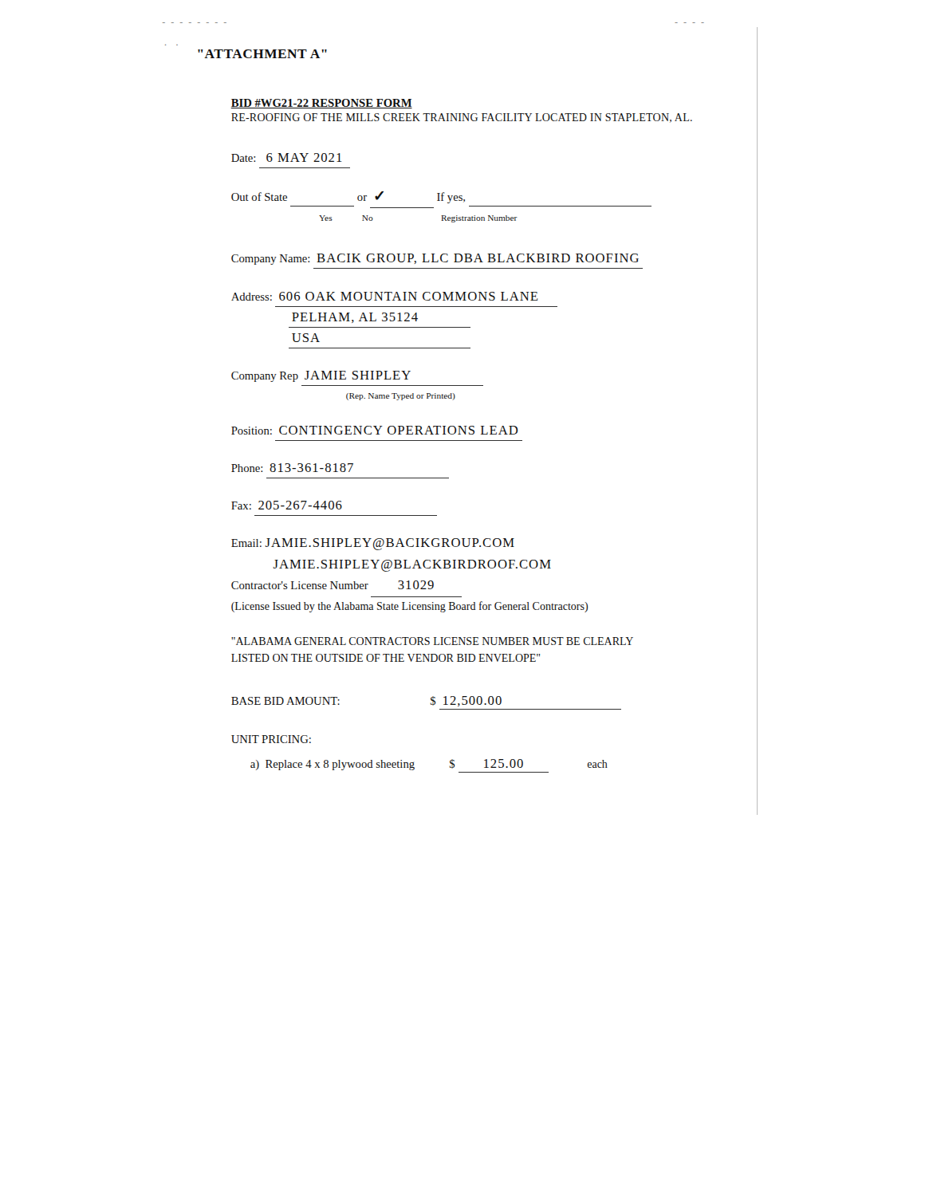- - - - - - - -
- - - -
· ·
"ATTACHMENT A"
BID #WG21-22 RESPONSE FORM
RE-ROOFING OF THE MILLS CREEK TRAINING FACILITY LOCATED IN STAPLETON, AL.
Date: 6 MAY 2021
Out of State or ✓ If yes,
Yes No Registration Number
Company Name: BACIK GROUP, LLC dba BLACKBIRD ROOFING
Address: 606 OAK MOUNTAIN COMMONS LANE
PELHAM, AL 35124
USA
Company Rep JAMIE SHIPLEY
(Rep. Name Typed or Printed)
Position: CONTINGENCY OPERATIONS LEAD
Phone: 813-361-8187
Fax: 205-267-4406
Email: JAMIE.SHIPLEY@BACIKGROUP.COM
JAMIE.SHIPLEY@BLACKBIRDROOF.COM
Contractor's License Number 31029
(License Issued by the Alabama State Licensing Board for General Contractors)
"ALABAMA GENERAL CONTRACTORS LICENSE NUMBER MUST BE CLEARLY
LISTED ON THE OUTSIDE OF THE VENDOR BID ENVELOPE"
BASE BID AMOUNT: $12,500.00
UNIT PRICING:
a) Replace 4 x 8 plywood sheeting $125.00 each